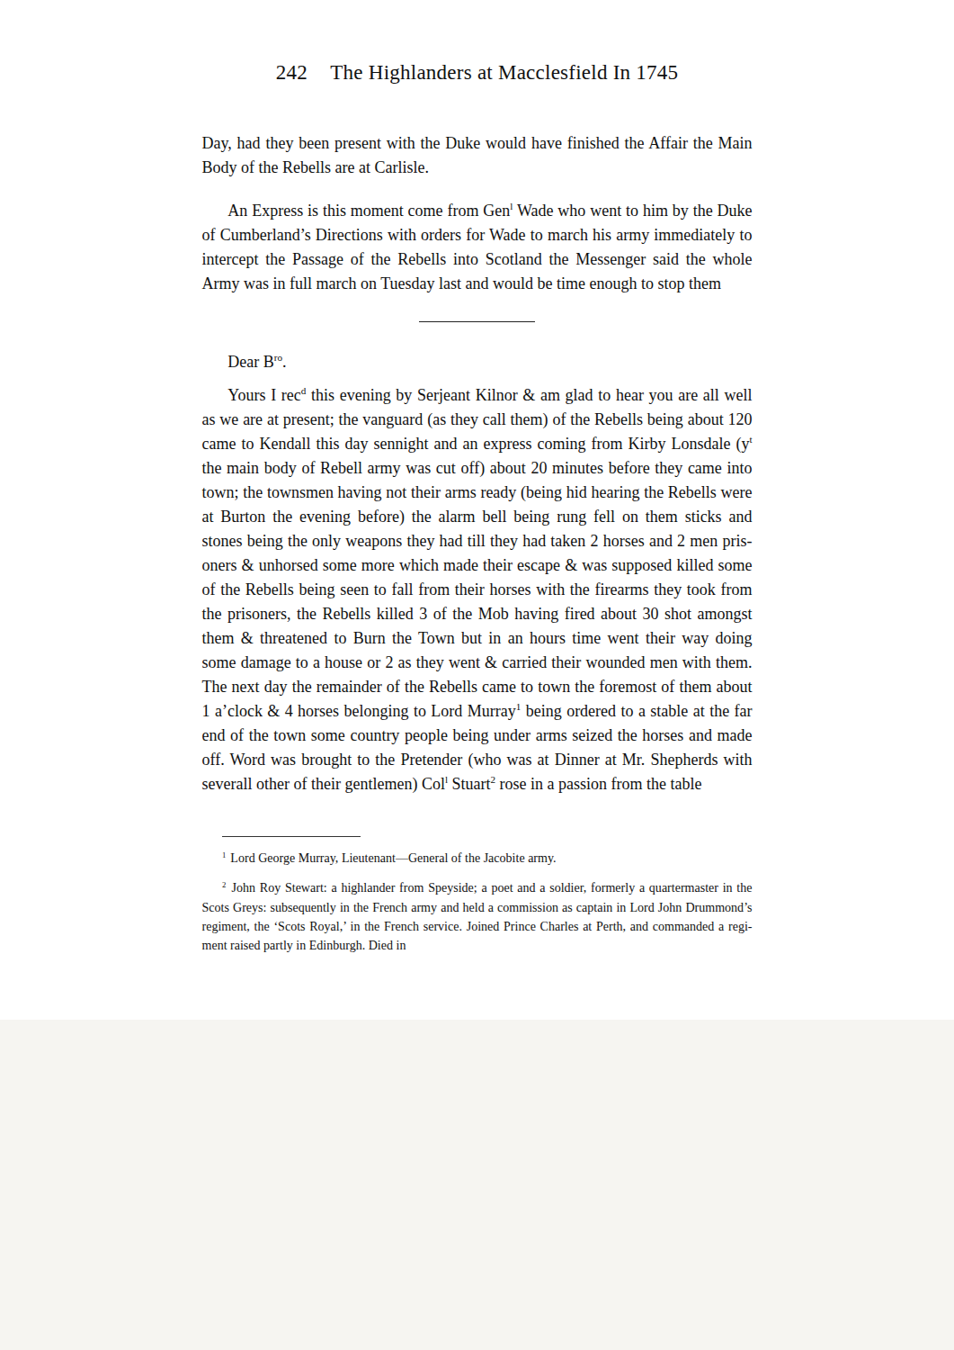242 The Highlanders at Macclesfield In 1745
Day, had they been present with the Duke would have finished the Affair the Main Body of the Rebells are at Carlisle.
An Express is this moment come from Genl Wade who went to him by the Duke of Cumberland’s Directions with orders for Wade to march his army immediately to intercept the Passage of the Rebells into Scotland the Messenger said the whole Army was in full march on Tuesday last and would be time enough to stop them
Dear Bro.
Yours I recd this evening by Serjeant Kilnor & am glad to hear you are all well as we are at present; the vanguard (as they call them) of the Rebells being about 120 came to Kendall this day sennight and an express coming from Kirby Lonsdale (yt the main body of Rebell army was cut off) about 20 minutes before they came into town; the townsmen having not their arms ready (being hid hearing the Rebells were at Burton the evening before) the alarm bell being rung fell on them sticks and stones being the only weapons they had till they had taken 2 horses and 2 men prisoners & unhorsed some more which made their escape & was supposed killed some of the Rebells being seen to fall from their horses with the firearms they took from the prisoners, the Rebells killed 3 of the Mob having fired about 30 shot amongst them & threatened to Burn the Town but in an hours time went their way doing some damage to a house or 2 as they went & carried their wounded men with them. The next day the remainder of the Rebells came to town the foremost of them about 1 a’clock & 4 horses belonging to Lord Murray1 being ordered to a stable at the far end of the town some country people being under arms seized the horses and made off. Word was brought to the Pretender (who was at Dinner at Mr. Shepherds with severall other of their gentlemen) Coll Stuart2 rose in a passion from the table
1 Lord George Murray, Lieutenant—General of the Jacobite army.
2 John Roy Stewart: a highlander from Speyside; a poet and a soldier, formerly a quartermaster in the Scots Greys: subsequently in the French army and held a commission as captain in Lord John Drummond’s regiment, the ‘Scots Royal,’ in the French service. Joined Prince Charles at Perth, and commanded a regiment raised partly in Edinburgh. Died in